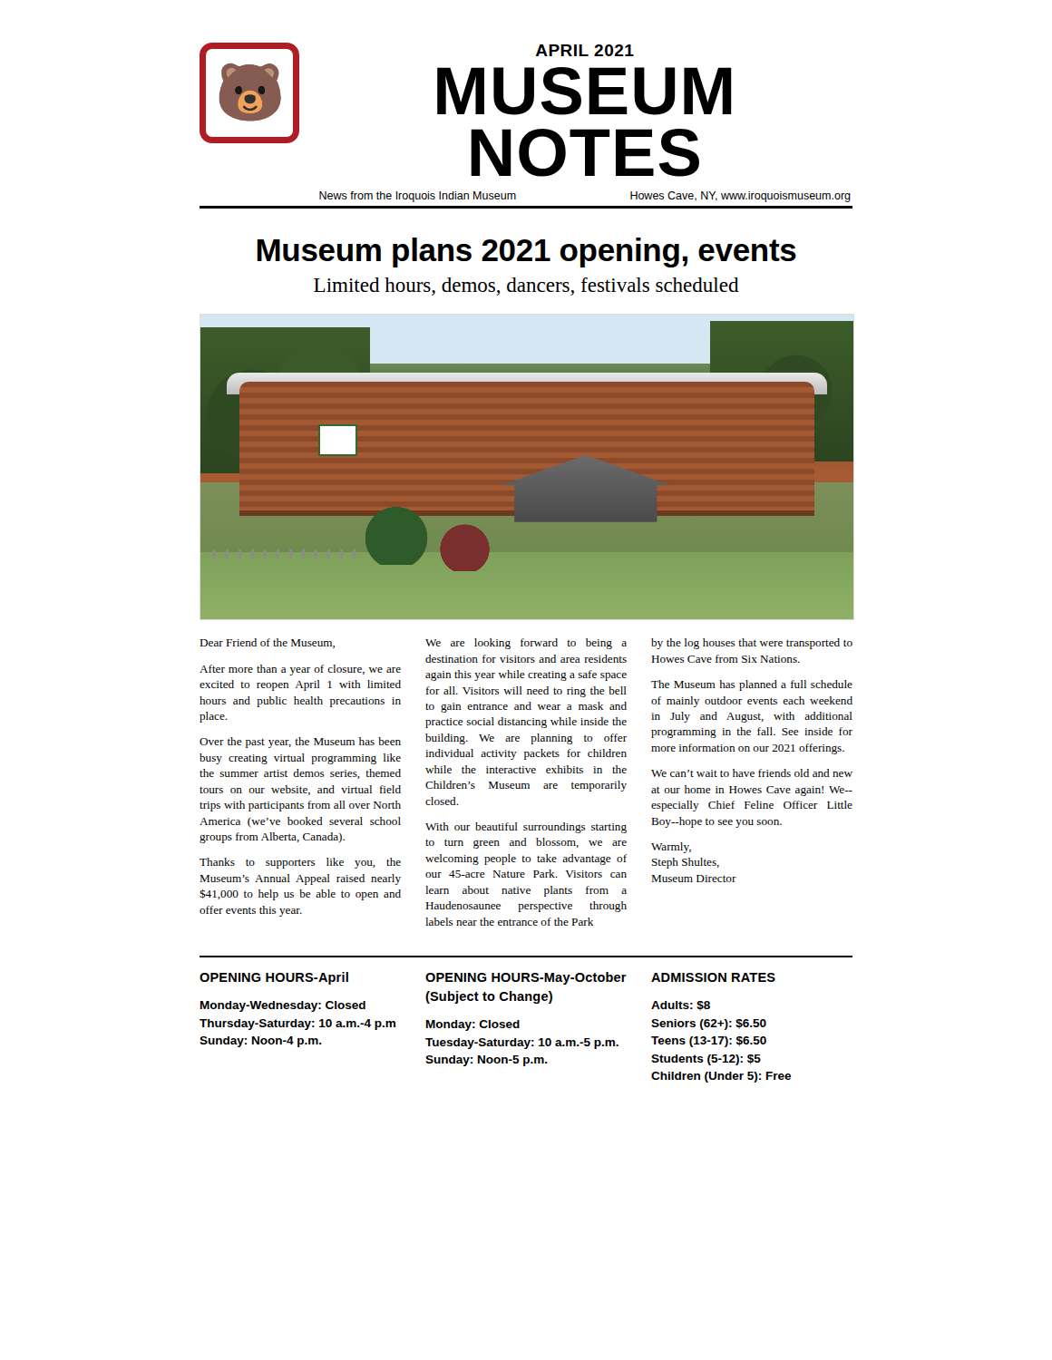🐻
APRIL 2021
MUSEUM NOTES
News from the Iroquois Indian Museum Howes Cave, NY, www.iroquoismuseum.org
Museum plans 2021 opening, events
Limited hours, demos, dancers, festivals scheduled
Dear Friend of the Museum,
After more than a year of closure, we are excited to reopen April 1 with limited hours and public health precautions in place.
Over the past year, the Museum has been busy creating virtual programming like the summer artist demos series, themed tours on our website, and virtual field trips with participants from all over North America (we’ve booked several school groups from Alberta, Canada).
Thanks to supporters like you, the Museum’s Annual Appeal raised nearly $41,000 to help us be able to open and offer events this year.
We are looking forward to being a destination for visitors and area residents again this year while creating a safe space for all. Visitors will need to ring the bell to gain entrance and wear a mask and practice social distancing while inside the building. We are planning to offer individual activity packets for children while the interactive exhibits in the Children’s Museum are temporarily closed.
With our beautiful surroundings starting to turn green and blossom, we are welcoming people to take advantage of our 45-acre Nature Park. Visitors can learn about native plants from a Haudenosaunee perspective through labels near the entrance of the Park
by the log houses that were transported to Howes Cave from Six Nations.
The Museum has planned a full schedule of mainly outdoor events each weekend in July and August, with additional programming in the fall. See inside for more information on our 2021 offerings.
We can’t wait to have friends old and new at our home in Howes Cave again! We--especially Chief Feline Officer Little Boy--hope to see you soon.
Warmly,
Steph Shultes,
Museum Director
OPENING HOURS-April
Monday-Wednesday: Closed
Thursday-Saturday: 10 a.m.-4 p.m
Sunday: Noon-4 p.m.
OPENING HOURS-May-October(Subject to Change)
Monday: Closed
Tuesday-Saturday: 10 a.m.-5 p.m.
Sunday: Noon-5 p.m.
ADMISSION RATES
Adults: $8
Seniors (62+): $6.50
Teens (13-17): $6.50
Students (5-12): $5
Children (Under 5): Free